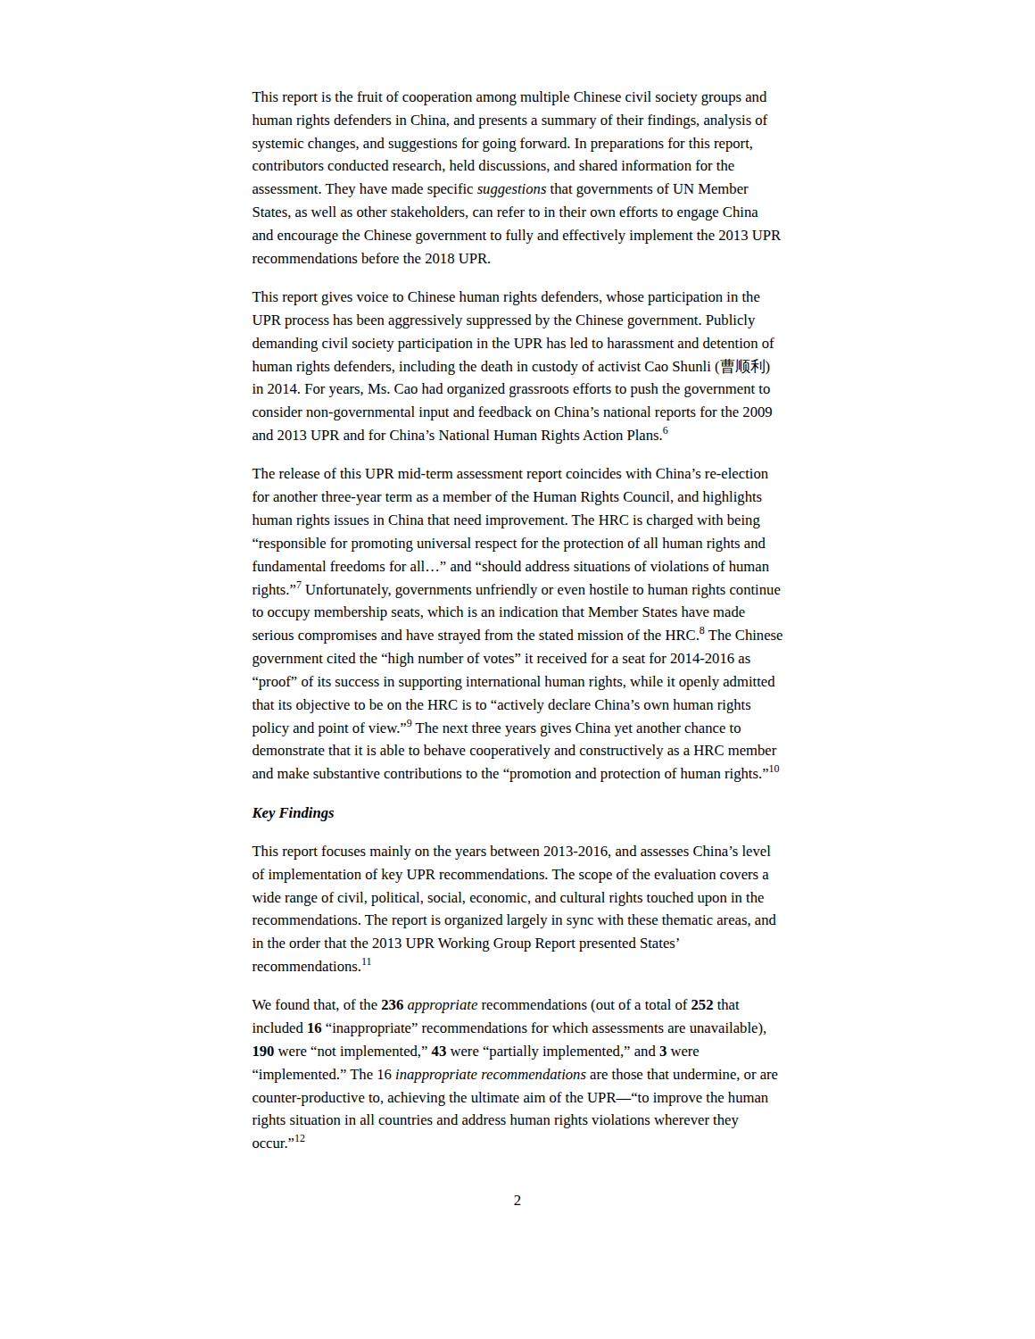This report is the fruit of cooperation among multiple Chinese civil society groups and human rights defenders in China, and presents a summary of their findings, analysis of systemic changes, and suggestions for going forward. In preparations for this report, contributors conducted research, held discussions, and shared information for the assessment. They have made specific suggestions that governments of UN Member States, as well as other stakeholders, can refer to in their own efforts to engage China and encourage the Chinese government to fully and effectively implement the 2013 UPR recommendations before the 2018 UPR.
This report gives voice to Chinese human rights defenders, whose participation in the UPR process has been aggressively suppressed by the Chinese government. Publicly demanding civil society participation in the UPR has led to harassment and detention of human rights defenders, including the death in custody of activist Cao Shunli (曹顺利) in 2014. For years, Ms. Cao had organized grassroots efforts to push the government to consider non-governmental input and feedback on China’s national reports for the 2009 and 2013 UPR and for China’s National Human Rights Action Plans.6
The release of this UPR mid-term assessment report coincides with China’s re-election for another three-year term as a member of the Human Rights Council, and highlights human rights issues in China that need improvement. The HRC is charged with being “responsible for promoting universal respect for the protection of all human rights and fundamental freedoms for all…” and “should address situations of violations of human rights.”7 Unfortunately, governments unfriendly or even hostile to human rights continue to occupy membership seats, which is an indication that Member States have made serious compromises and have strayed from the stated mission of the HRC.8 The Chinese government cited the “high number of votes” it received for a seat for 2014-2016 as “proof” of its success in supporting international human rights, while it openly admitted that its objective to be on the HRC is to “actively declare China’s own human rights policy and point of view.”9 The next three years gives China yet another chance to demonstrate that it is able to behave cooperatively and constructively as a HRC member and make substantive contributions to the “promotion and protection of human rights.”10
Key Findings
This report focuses mainly on the years between 2013-2016, and assesses China’s level of implementation of key UPR recommendations. The scope of the evaluation covers a wide range of civil, political, social, economic, and cultural rights touched upon in the recommendations. The report is organized largely in sync with these thematic areas, and in the order that the 2013 UPR Working Group Report presented States’ recommendations.11
We found that, of the 236 appropriate recommendations (out of a total of 252 that included 16 “inappropriate” recommendations for which assessments are unavailable), 190 were “not implemented,” 43 were “partially implemented,” and 3 were “implemented.” The 16 inappropriate recommendations are those that undermine, or are counter-productive to, achieving the ultimate aim of the UPR—“to improve the human rights situation in all countries and address human rights violations wherever they occur.”12
2